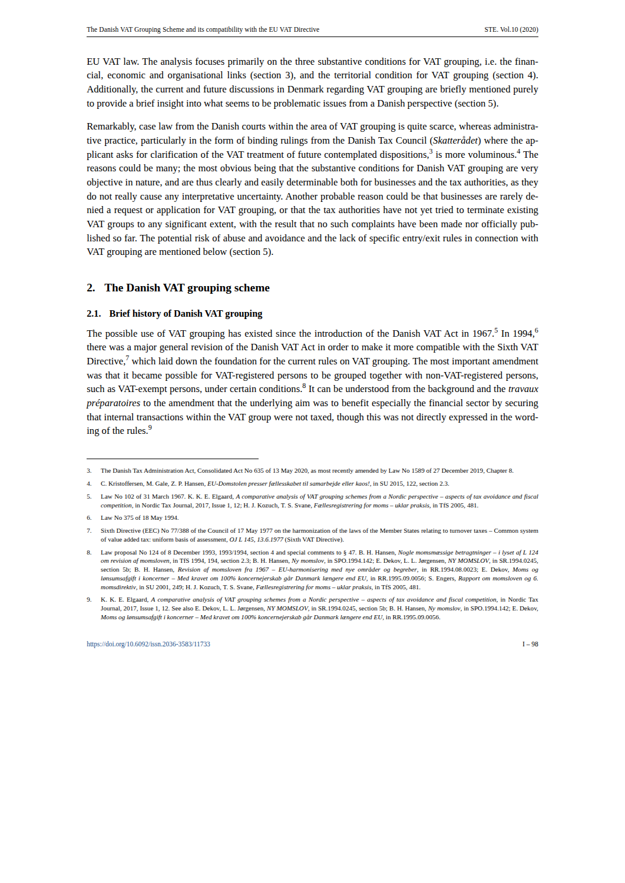The Danish VAT Grouping Scheme and its compatibility with the EU VAT Directive STE. Vol.10 (2020)
EU VAT law. The analysis focuses primarily on the three substantive conditions for VAT grouping, i.e. the financial, economic and organisational links (section 3), and the territorial condition for VAT grouping (section 4). Additionally, the current and future discussions in Denmark regarding VAT grouping are briefly mentioned purely to provide a brief insight into what seems to be problematic issues from a Danish perspective (section 5).
Remarkably, case law from the Danish courts within the area of VAT grouping is quite scarce, whereas administrative practice, particularly in the form of binding rulings from the Danish Tax Council (Skatterådet) where the applicant asks for clarification of the VAT treatment of future contemplated dispositions,3 is more voluminous.4 The reasons could be many; the most obvious being that the substantive conditions for Danish VAT grouping are very objective in nature, and are thus clearly and easily determinable both for businesses and the tax authorities, as they do not really cause any interpretative uncertainty. Another probable reason could be that businesses are rarely denied a request or application for VAT grouping, or that the tax authorities have not yet tried to terminate existing VAT groups to any significant extent, with the result that no such complaints have been made nor officially published so far. The potential risk of abuse and avoidance and the lack of specific entry/exit rules in connection with VAT grouping are mentioned below (section 5).
2. The Danish VAT grouping scheme
2.1. Brief history of Danish VAT grouping
The possible use of VAT grouping has existed since the introduction of the Danish VAT Act in 1967.5 In 1994,6 there was a major general revision of the Danish VAT Act in order to make it more compatible with the Sixth VAT Directive,7 which laid down the foundation for the current rules on VAT grouping. The most important amendment was that it became possible for VAT-registered persons to be grouped together with non-VAT-registered persons, such as VAT-exempt persons, under certain conditions.8 It can be understood from the background and the travaux préparatoires to the amendment that the underlying aim was to benefit especially the financial sector by securing that internal transactions within the VAT group were not taxed, though this was not directly expressed in the wording of the rules.9
3. The Danish Tax Administration Act, Consolidated Act No 635 of 13 May 2020, as most recently amended by Law No 1589 of 27 December 2019, Chapter 8.
4. C. Kristoffersen, M. Gale, Z. P. Hansen, EU-Domstolen presser fællesskabet til samarbejde eller kaos!, in SU 2015, 122, section 2.3.
5. Law No 102 of 31 March 1967. K. K. E. Elgaard, A comparative analysis of VAT grouping schemes from a Nordic perspective – aspects of tax avoidance and fiscal competition, in Nordic Tax Journal, 2017, Issue 1, 12; H. J. Kozuch, T. S. Svane, Fællesregistrering for moms – uklar praksis, in TfS 2005, 481.
6. Law No 375 of 18 May 1994.
7. Sixth Directive (EEC) No 77/388 of the Council of 17 May 1977 on the harmonization of the laws of the Member States relating to turnover taxes – Common system of value added tax: uniform basis of assessment, OJ L 145, 13.6.1977 (Sixth VAT Directive).
8. Law proposal No 124 of 8 December 1993, 1993/1994, section 4 and special comments to § 47. B. H. Hansen, Nogle momsmæssige betragtninger – i lyset af L 124 om revision af momsloven, in TfS 1994, 194, section 2.3; B. H. Hansen, Ny momslov, in SPO.1994.142; E. Dekov, L. L. Jørgensen, NY MOMSLOV, in SR.1994.0245, section 5b; B. H. Hansen, Revision af momsloven fra 1967 – EU-harmonisering med nye områder og begreber, in RR.1994.08.0023; E. Dekov, Moms og lønsumsafgift i koncerner – Med kravet om 100% koncernejerskab går Danmark længere end EU, in RR.1995.09.0056; S. Engers, Rapport om momsloven og 6. momsdirektiv, in SU 2001, 249; H. J. Kozuch, T. S. Svane, Fællesregistrering for moms – uklar praksis, in TfS 2005, 481.
9. K. K. E. Elgaard, A comparative analysis of VAT grouping schemes from a Nordic perspective – aspects of tax avoidance and fiscal competition, in Nordic Tax Journal, 2017, Issue 1, 12. See also E. Dekov, L. L. Jørgensen, NY MOMSLOV, in SR.1994.0245, section 5b; B. H. Hansen, Ny momslov, in SPO.1994.142; E. Dekov, Moms og lønsumsafgift i koncerner – Med kravet om 100% koncernejerskab går Danmark længere end EU, in RR.1995.09.0056.
https://doi.org/10.6092/issn.2036-3583/11733 I – 98